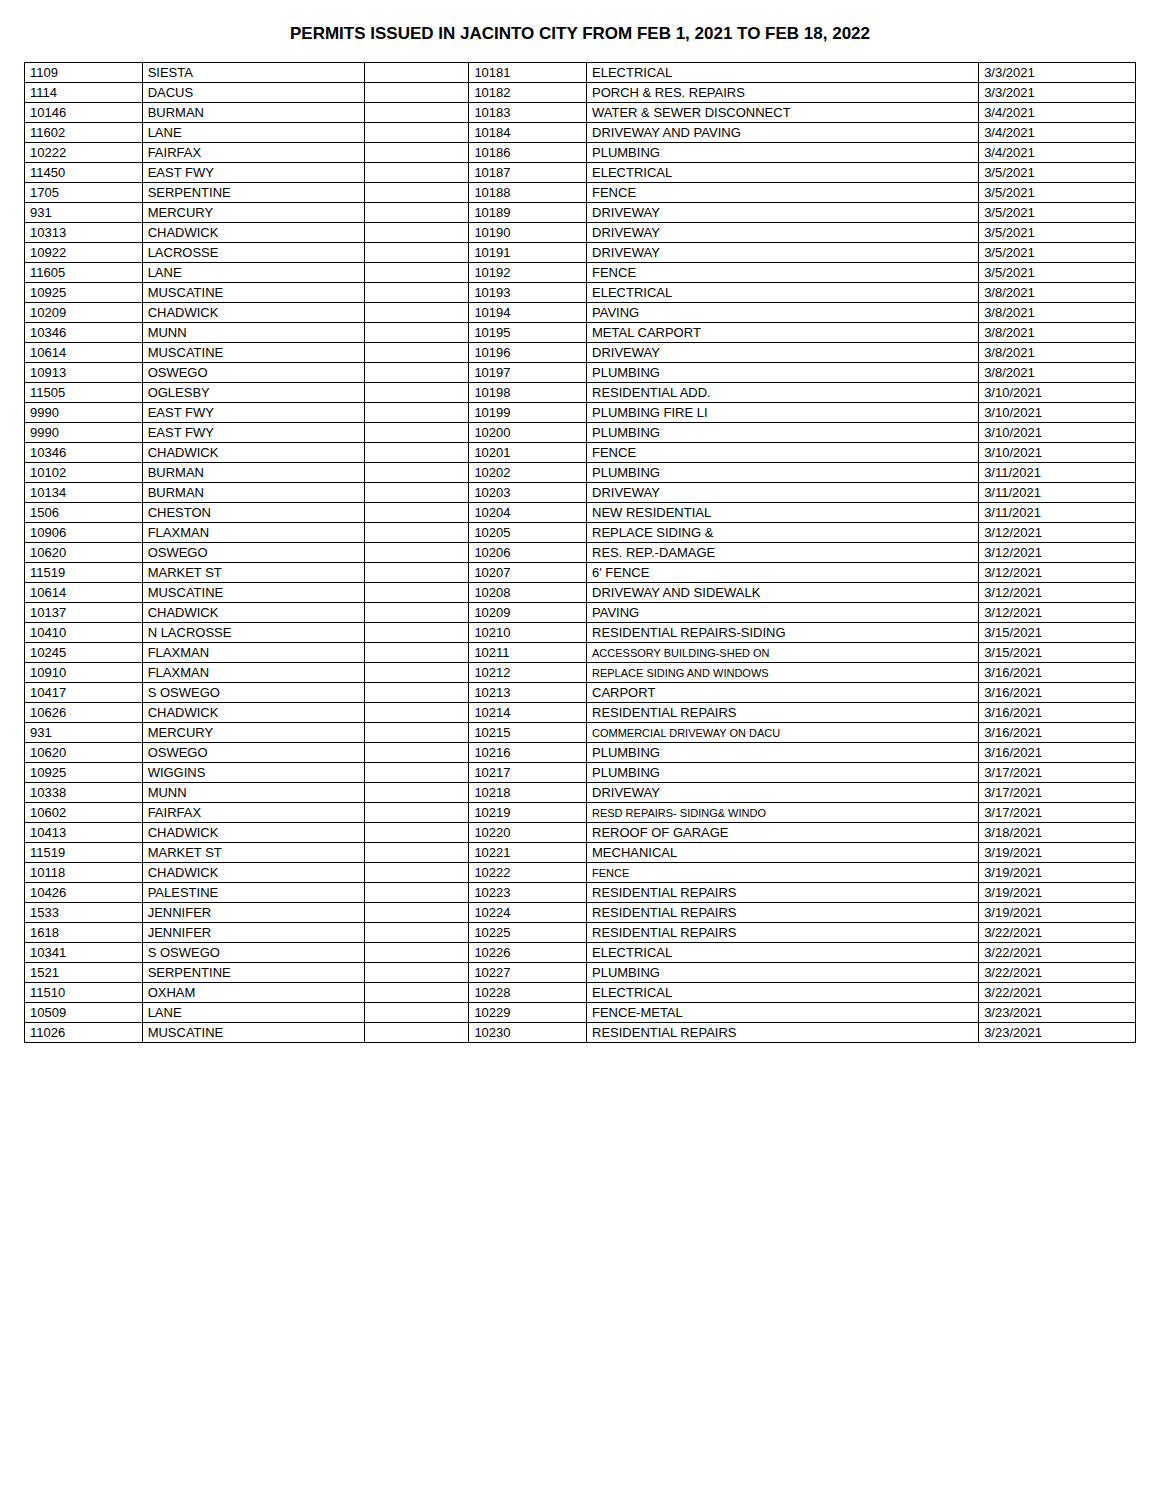PERMITS ISSUED IN JACINTO CITY FROM FEB 1, 2021 TO FEB 18, 2022
| 1109 | SIESTA | | 10181 | ELECTRICAL | 3/3/2021 |
| 1114 | DACUS | | 10182 | PORCH & RES. REPAIRS | 3/3/2021 |
| 10146 | BURMAN | | 10183 | WATER & SEWER DISCONNECT | 3/4/2021 |
| 11602 | LANE | | 10184 | DRIVEWAY AND PAVING | 3/4/2021 |
| 10222 | FAIRFAX | | 10186 | PLUMBING | 3/4/2021 |
| 11450 | EAST FWY | | 10187 | ELECTRICAL | 3/5/2021 |
| 1705 | SERPENTINE | | 10188 | FENCE | 3/5/2021 |
| 931 | MERCURY | | 10189 | DRIVEWAY | 3/5/2021 |
| 10313 | CHADWICK | | 10190 | DRIVEWAY | 3/5/2021 |
| 10922 | LACROSSE | | 10191 | DRIVEWAY | 3/5/2021 |
| 11605 | LANE | | 10192 | FENCE | 3/5/2021 |
| 10925 | MUSCATINE | | 10193 | ELECTRICAL | 3/8/2021 |
| 10209 | CHADWICK | | 10194 | PAVING | 3/8/2021 |
| 10346 | MUNN | | 10195 | METAL CARPORT | 3/8/2021 |
| 10614 | MUSCATINE | | 10196 | DRIVEWAY | 3/8/2021 |
| 10913 | OSWEGO | | 10197 | PLUMBING | 3/8/2021 |
| 11505 | OGLESBY | | 10198 | RESIDENTIAL ADD. | 3/10/2021 |
| 9990 | EAST FWY | | 10199 | PLUMBING FIRE LI | 3/10/2021 |
| 9990 | EAST FWY | | 10200 | PLUMBING | 3/10/2021 |
| 10346 | CHADWICK | | 10201 | FENCE | 3/10/2021 |
| 10102 | BURMAN | | 10202 | PLUMBING | 3/11/2021 |
| 10134 | BURMAN | | 10203 | DRIVEWAY | 3/11/2021 |
| 1506 | CHESTON | | 10204 | NEW RESIDENTIAL | 3/11/2021 |
| 10906 | FLAXMAN | | 10205 | REPLACE SIDING & | 3/12/2021 |
| 10620 | OSWEGO | | 10206 | RES. REP.-DAMAGE | 3/12/2021 |
| 11519 | MARKET ST | | 10207 | 6' FENCE | 3/12/2021 |
| 10614 | MUSCATINE | | 10208 | DRIVEWAY AND SIDEWALK | 3/12/2021 |
| 10137 | CHADWICK | | 10209 | PAVING | 3/12/2021 |
| 10410 | N LACROSSE | | 10210 | RESIDENTIAL REPAIRS-SIDING | 3/15/2021 |
| 10245 | FLAXMAN | | 10211 | ACCESSORY BUILDING-SHED ON | 3/15/2021 |
| 10910 | FLAXMAN | | 10212 | REPLACE SIDING AND WINDOWS | 3/16/2021 |
| 10417 | S OSWEGO | | 10213 | CARPORT | 3/16/2021 |
| 10626 | CHADWICK | | 10214 | RESIDENTIAL REPAIRS | 3/16/2021 |
| 931 | MERCURY | | 10215 | COMMERCIAL DRIVEWAY ON DACU | 3/16/2021 |
| 10620 | OSWEGO | | 10216 | PLUMBING | 3/16/2021 |
| 10925 | WIGGINS | | 10217 | PLUMBING | 3/17/2021 |
| 10338 | MUNN | | 10218 | DRIVEWAY | 3/17/2021 |
| 10602 | FAIRFAX | | 10219 | RESD REPAIRS- SIDING& WINDO | 3/17/2021 |
| 10413 | CHADWICK | | 10220 | REROOF OF GARAGE | 3/18/2021 |
| 11519 | MARKET ST | | 10221 | MECHANICAL | 3/19/2021 |
| 10118 | CHADWICK | | 10222 | FENCE | 3/19/2021 |
| 10426 | PALESTINE | | 10223 | RESIDENTIAL REPAIRS | 3/19/2021 |
| 1533 | JENNIFER | | 10224 | RESIDENTIAL REPAIRS | 3/19/2021 |
| 1618 | JENNIFER | | 10225 | RESIDENTIAL REPAIRS | 3/22/2021 |
| 10341 | S OSWEGO | | 10226 | ELECTRICAL | 3/22/2021 |
| 1521 | SERPENTINE | | 10227 | PLUMBING | 3/22/2021 |
| 11510 | OXHAM | | 10228 | ELECTRICAL | 3/22/2021 |
| 10509 | LANE | | 10229 | FENCE-METAL | 3/23/2021 |
| 11026 | MUSCATINE | | 10230 | RESIDENTIAL REPAIRS | 3/23/2021 |